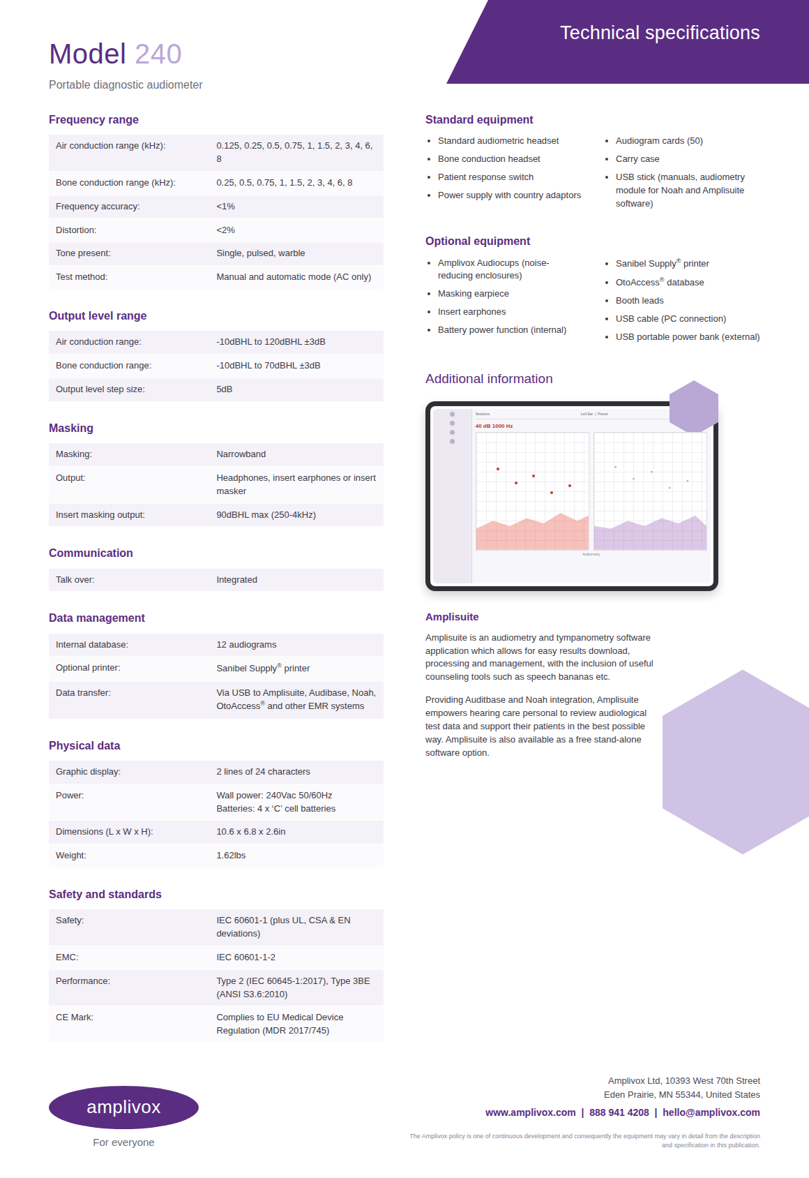Technical specifications
Model 240
Portable diagnostic audiometer
Frequency range
| Air conduction range (kHz): | 0.125, 0.25, 0.5, 0.75, 1, 1.5, 2, 3, 4, 6, 8 |
| Bone conduction range (kHz): | 0.25, 0.5, 0.75, 1, 1.5, 2, 3, 4, 6, 8 |
| Frequency accuracy: | <1% |
| Distortion: | <2% |
| Tone present: | Single, pulsed, warble |
| Test method: | Manual and automatic mode (AC only) |
Output level range
| Air conduction range: | -10dBHL to 120dBHL ±3dB |
| Bone conduction range: | -10dBHL to 70dBHL ±3dB |
| Output level step size: | 5dB |
Masking
| Masking: | Narrowband |
| Output: | Headphones, insert earphones or insert masker |
| Insert masking output: | 90dBHL max (250-4kHz) |
Communication
| Talk over: | Integrated |
Data management
| Internal database: | 12 audiograms |
| Optional printer: | Sanibel Supply ® printer |
| Data transfer: | Via USB to Amplisuite, Audibase, Noah, OtoAccess ® and other EMR systems |
Physical data
| Graphic display: | 2 lines of 24 characters |
| Power: | Wall power: 240Vac 50/60Hz Batteries: 4 x ‘C’ cell batteries |
| Dimensions (L x W x H): | 10.6 x 6.8 x 2.6in |
| Weight: | 1.62lbs |
Safety and standards
| Safety: | IEC 60601-1 (plus UL, CSA & EN deviations) |
| EMC: | IEC 60601-1-2 |
| Performance: | Type 2 (IEC 60645-1:2017), Type 3BE (ANSI S3.6:2010) |
| CE Mark: | Complies to EU Medical Device Regulation (MDR 2017/745) |
Standard equipment
Standard audiometric headset
Bone conduction headset
Patient response switch
Power supply with country adaptors
Audiogram cards (50)
Carry case
USB stick (manuals, audiometry module for Noah and Amplisuite software)
Optional equipment
Amplivox Audiocups (noise-reducing enclosures)
Masking earpiece
Insert earphones
Battery power function (internal)
Sanibel Supply® printer
OtoAccess® database
Booth leads
USB cable (PC connection)
USB portable power bank (external)
Additional information
Sessions Left Ear | Preset Tools
40 dB 1000 Hz -dB
×
×
×
×
×
Audiometry
Amplisuite
Amplisuite is an audiometry and tympanometry software application which allows for easy results download, processing and management, with the inclusion of useful counseling tools such as speech bananas etc.
Providing Auditbase and Noah integration, Amplisuite empowers hearing care personal to review audiological test data and support their patients in the best possible way. Amplisuite is also available as a free stand-alone software option.
amplivox
For everyone
Amplivox Ltd, 10393 West 70th Street
Eden Prairie, MN 55344, United States
www.amplivox.com | 888 941 4208 | hello@amplivox.com
The Amplivox policy is one of continuous development and consequently the equipment may vary in detail from the description and specification in this publication.